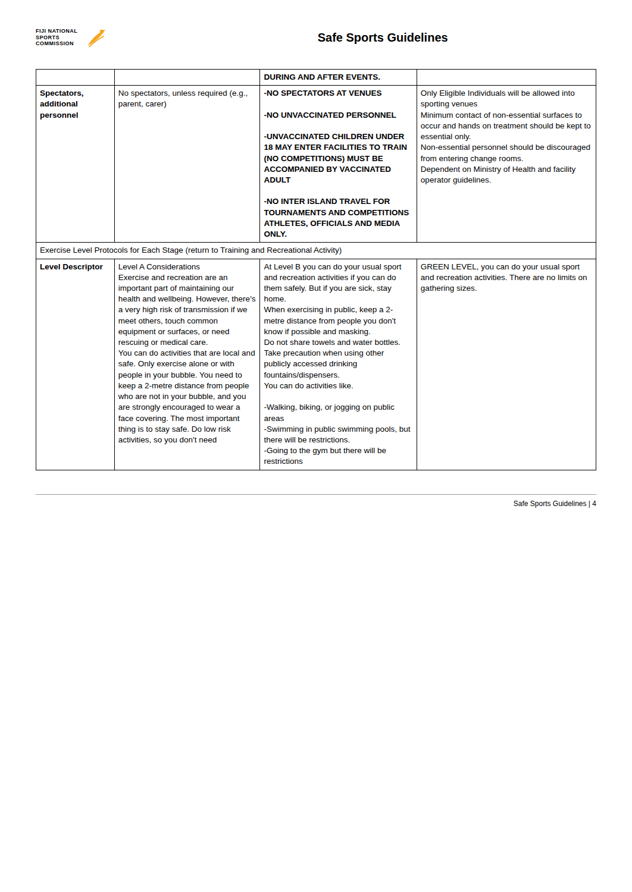FIJI NATIONAL
SPORTS
COMMISSION
Safe Sports Guidelines
| | | DURING AND AFTER EVENTS. | |
| Spectators, additional personnel | No spectators, unless required (e.g., parent, carer) | -NO SPECTATORS AT VENUES -NO UNVACCINATED PERSONNEL -UNVACCINATED CHILDREN UNDER 18 MAY ENTER FACILITIES TO TRAIN (NO COMPETITIONS) MUST BE ACCOMPANIED BY VACCINATED ADULT -NO INTER ISLAND TRAVEL FOR TOURNAMENTS AND COMPETITIONS ATHLETES, OFFICIALS AND MEDIA ONLY. | Only Eligible Individuals will be allowed into sporting venues Minimum contact of non-essential surfaces to occur and hands on treatment should be kept to essential only. Non-essential personnel should be discouraged from entering change rooms. Dependent on Ministry of Health and facility operator guidelines. |
| Exercise Level Protocols for Each Stage (return to Training and Recreational Activity) |
| Level Descriptor | Level A Considerations Exercise and recreation are an important part of maintaining our health and wellbeing. However, there's a very high risk of transmission if we meet others, touch common equipment or surfaces, or need rescuing or medical care. You can do activities that are local and safe. Only exercise alone or with people in your bubble. You need to keep a 2-metre distance from people who are not in your bubble, and you are strongly encouraged to wear a face covering. The most important thing is to stay safe. Do low risk activities, so you don't need | At Level B you can do your usual sport and recreation activities if you can do them safely. But if you are sick, stay home. When exercising in public, keep a 2-metre distance from people you don't know if possible and masking. Do not share towels and water bottles. Take precaution when using other publicly accessed drinking fountains/dispensers. You can do activities like. -Walking, biking, or jogging on public areas -Swimming in public swimming pools, but there will be restrictions. -Going to the gym but there will be restrictions | GREEN LEVEL, you can do your usual sport and recreation activities. There are no limits on gathering sizes. |
Safe Sports Guidelines | 4